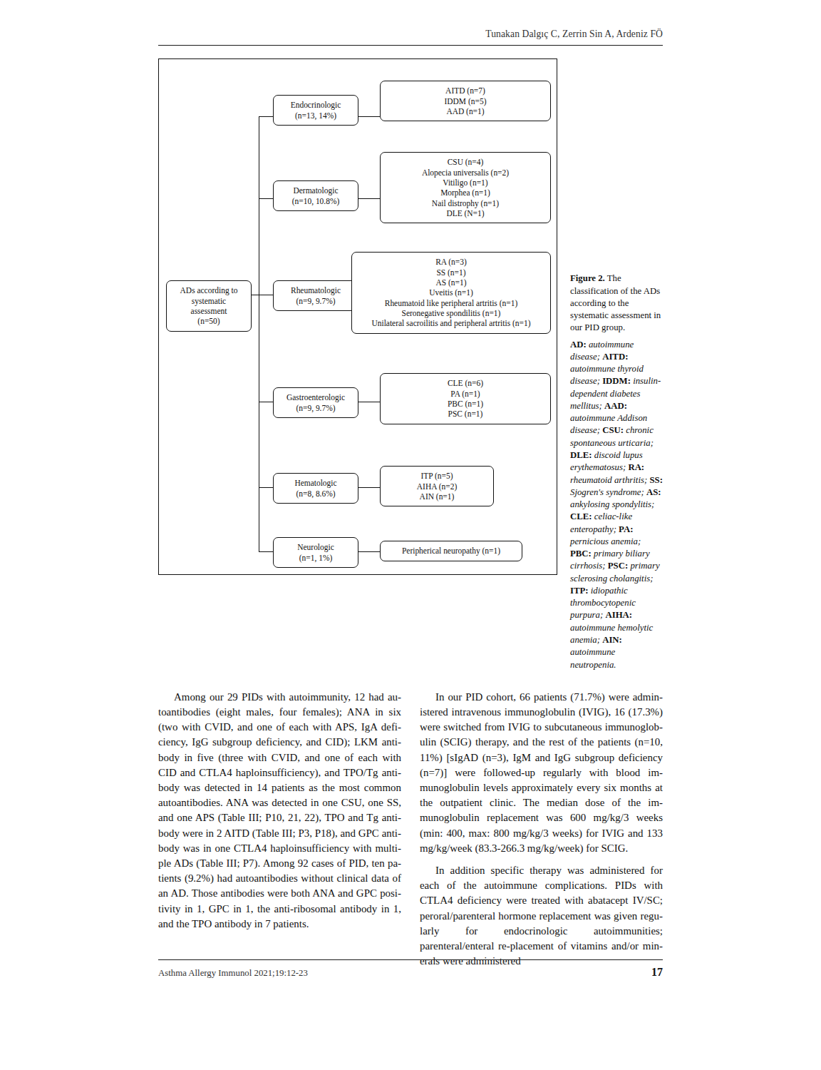Tunakan Dalgıç C, Zerrin Sin A, Ardeniz FÖ
ADs according to
systematic assessment
(n=50)
Endocrinologic
(n=13, 14%)
Dermatologic
(n=10, 10.8%)
Rheumatologic
(n=9, 9.7%)
Gastroenterologic
(n=9, 9.7%)
Hematologic
(n=8, 8.6%)
Neurologic
(n=1, 1%)
AITD (n=7)
IDDM (n=5)
AAD (n=1)
CSU (n=4)
Alopecia universalis (n=2)
Vitiligo (n=1)
Morphea (n=1)
Nail distrophy (n=1)
DLE (N=1)
RA (n=3)
SS (n=1)
AS (n=1)
Uveitis (n=1)
Rheumatoid like peripheral artritis (n=1)
Seronegative spondilitis (n=1)
Unilateral sacroilitis and peripheral artritis (n=1)
CLE (n=6)
PA (n=1)
PBC (n=1)
PSC (n=1)
ITP (n=5)
AIHA (n=2)
AIN (n=1)
Peripherical neuropathy (n=1)
Figure 2. The classification of the ADs according to the systematic assessment in our PID group. AD: autoimmune disease; AITD: autoimmune thyroid disease; IDDM: insulin-dependent diabetes mellitus; AAD: autoimmune Addison disease; CSU: chronic spontaneous urticaria; DLE: discoid lupus erythematosus; RA: rheumatoid arthritis; SS: Sjogren's syndrome; AS: ankylosing spondylitis; CLE: celiac-like enteropathy; PA: pernicious anemia; PBC: primary biliary cirrhosis; PSC: primary sclerosing cholangitis; ITP: idiopathic thrombocytopenic purpura; AIHA: autoimmune hemolytic anemia; AIN: autoimmune neutropenia.
Among our 29 PIDs with autoimmunity, 12 had autoantibodies (eight males, four females); ANA in six (two with CVID, and one of each with APS, IgA deficiency, IgG subgroup deficiency, and CID); LKM antibody in five (three with CVID, and one of each with CID and CTLA4 haploinsufficiency), and TPO/Tg antibody was detected in 14 patients as the most common autoantibodies. ANA was detected in one CSU, one SS, and one APS (Table III; P10, 21, 22), TPO and Tg antibody were in 2 AITD (Table III; P3, P18), and GPC antibody was in one CTLA4 haploinsufficiency with multiple ADs (Table III; P7). Among 92 cases of PID, ten patients (9.2%) had autoantibodies without clinical data of an AD. Those antibodies were both ANA and GPC positivity in 1, GPC in 1, the anti-ribosomal antibody in 1, and the TPO antibody in 7 patients.
In our PID cohort, 66 patients (71.7%) were administered intravenous immunoglobulin (IVIG), 16 (17.3%) were switched from IVIG to subcutaneous immunoglobulin (SCIG) therapy, and the rest of the patients (n=10, 11%) [sIgAD (n=3), IgM and IgG subgroup deficiency (n=7)] were followed-up regularly with blood immunoglobulin levels approximately every six months at the outpatient clinic. The median dose of the immunoglobulin replacement was 600 mg/kg/3 weeks (min: 400, max: 800 mg/kg/3 weeks) for IVIG and 133 mg/kg/week (83.3-266.3 mg/kg/week) for SCIG.
In addition specific therapy was administered for each of the autoimmune complications. PIDs with CTLA4 deficiency were treated with abatacept IV/SC; peroral/parenteral hormone replacement was given regularly for endocrinologic autoimmunities; parenteral/enteral re-placement of vitamins and/or minerals were administered
Asthma Allergy Immunol 2021;19:12-23
17